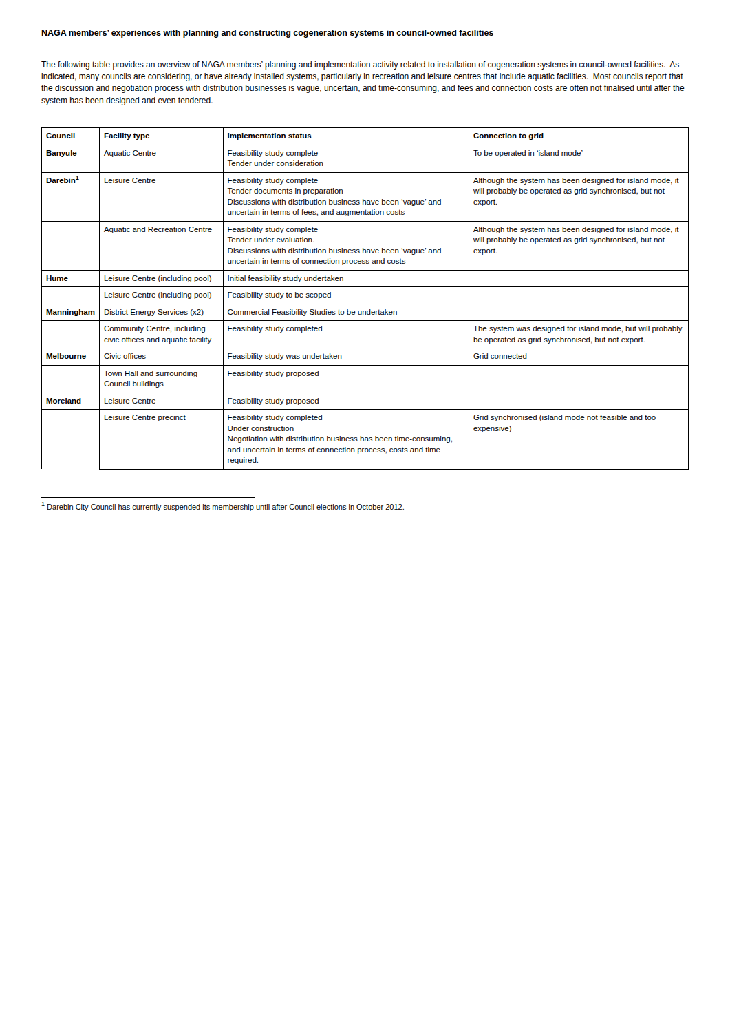NAGA members’ experiences with planning and constructing cogeneration systems in council-owned facilities
The following table provides an overview of NAGA members’ planning and implementation activity related to installation of cogeneration systems in council-owned facilities. As indicated, many councils are considering, or have already installed systems, particularly in recreation and leisure centres that include aquatic facilities. Most councils report that the discussion and negotiation process with distribution businesses is vague, uncertain, and time-consuming, and fees and connection costs are often not finalised until after the system has been designed and even tendered.
| Council | Facility type | Implementation status | Connection to grid |
| --- | --- | --- | --- |
| Banyule | Aquatic Centre | Feasibility study complete Tender under consideration | To be operated in ‘island mode’ |
| Darebin 1 | Leisure Centre | Feasibility study complete Tender documents in preparation Discussions with distribution business have been ‘vague’ and uncertain in terms of fees, and augmentation costs | Although the system has been designed for island mode, it will probably be operated as grid synchronised, but not export. |
| | Aquatic and Recreation Centre | Feasibility study complete Tender under evaluation. Discussions with distribution business have been ‘vague’ and uncertain in terms of connection process and costs | Although the system has been designed for island mode, it will probably be operated as grid synchronised, but not export. |
| Hume | Leisure Centre (including pool) | Initial feasibility study undertaken | |
| | Leisure Centre (including pool) | Feasibility study to be scoped | |
| Manningham | District Energy Services (x2) | Commercial Feasibility Studies to be undertaken | |
| | Community Centre, including civic offices and aquatic facility | Feasibility study completed | The system was designed for island mode, but will probably be operated as grid synchronised, but not export. |
| Melbourne | Civic offices | Feasibility study was undertaken | Grid connected |
| | Town Hall and surrounding Council buildings | Feasibility study proposed | |
| Moreland | Leisure Centre | Feasibility study proposed | |
| | Leisure Centre precinct | Feasibility study completed Under construction Negotiation with distribution business has been time-consuming, and uncertain in terms of connection process, costs and time required. | Grid synchronised (island mode not feasible and too expensive) |
1 Darebin City Council has currently suspended its membership until after Council elections in October 2012.